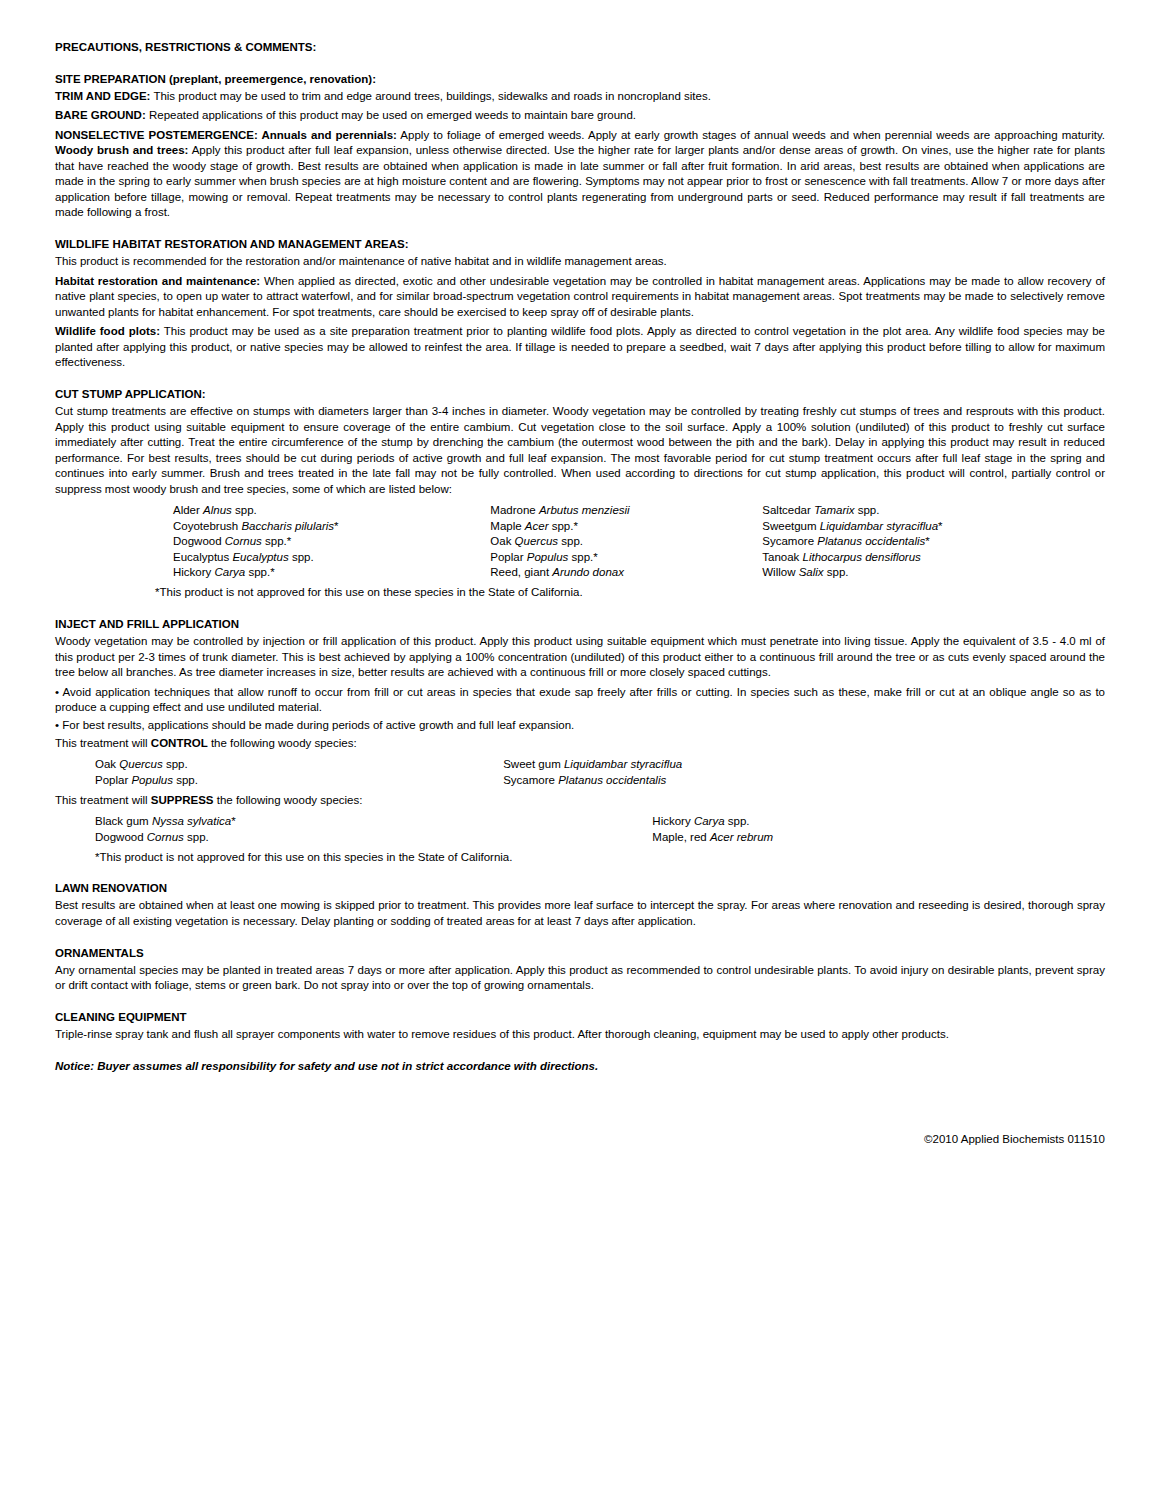PRECAUTIONS, RESTRICTIONS & COMMENTS:
SITE PREPARATION (preplant, preemergence, renovation):
TRIM AND EDGE: This product may be used to trim and edge around trees, buildings, sidewalks and roads in noncropland sites.
BARE GROUND: Repeated applications of this product may be used on emerged weeds to maintain bare ground.
NONSELECTIVE POSTEMERGENCE: Annuals and perennials: Apply to foliage of emerged weeds. Apply at early growth stages of annual weeds and when perennial weeds are approaching maturity. Woody brush and trees: Apply this product after full leaf expansion, unless otherwise directed. Use the higher rate for larger plants and/or dense areas of growth. On vines, use the higher rate for plants that have reached the woody stage of growth. Best results are obtained when application is made in late summer or fall after fruit formation. In arid areas, best results are obtained when applications are made in the spring to early summer when brush species are at high moisture content and are flowering. Symptoms may not appear prior to frost or senescence with fall treatments. Allow 7 or more days after application before tillage, mowing or removal. Repeat treatments may be necessary to control plants regenerating from underground parts or seed. Reduced performance may result if fall treatments are made following a frost.
WILDLIFE HABITAT RESTORATION AND MANAGEMENT AREAS:
This product is recommended for the restoration and/or maintenance of native habitat and in wildlife management areas.
Habitat restoration and maintenance: When applied as directed, exotic and other undesirable vegetation may be controlled in habitat management areas. Applications may be made to allow recovery of native plant species, to open up water to attract waterfowl, and for similar broad-spectrum vegetation control requirements in habitat management areas. Spot treatments may be made to selectively remove unwanted plants for habitat enhancement. For spot treatments, care should be exercised to keep spray off of desirable plants.
Wildlife food plots: This product may be used as a site preparation treatment prior to planting wildlife food plots. Apply as directed to control vegetation in the plot area. Any wildlife food species may be planted after applying this product, or native species may be allowed to reinfest the area. If tillage is needed to prepare a seedbed, wait 7 days after applying this product before tilling to allow for maximum effectiveness.
CUT STUMP APPLICATION:
Cut stump treatments are effective on stumps with diameters larger than 3-4 inches in diameter. Woody vegetation may be controlled by treating freshly cut stumps of trees and resprouts with this product. Apply this product using suitable equipment to ensure coverage of the entire cambium. Cut vegetation close to the soil surface. Apply a 100% solution (undiluted) of this product to freshly cut surface immediately after cutting. Treat the entire circumference of the stump by drenching the cambium (the outermost wood between the pith and the bark). Delay in applying this product may result in reduced performance. For best results, trees should be cut during periods of active growth and full leaf expansion. The most favorable period for cut stump treatment occurs after full leaf stage in the spring and continues into early summer. Brush and trees treated in the late fall may not be fully controlled. When used according to directions for cut stump application, this product will control, partially control or suppress most woody brush and tree species, some of which are listed below:
| | Alder Alnus spp. | Madrone Arbutus menziesii | Saltcedar Tamarix spp. |
| | Coyotebrush Baccharis pilularis * | Maple Acer spp.* | Sweetgum Liquidambar styraciflua * |
| | Dogwood Cornus spp.* | Oak Quercus spp. | Sycamore Platanus occidentalis * |
| | Eucalyptus Eucalyptus spp. | Poplar Populus spp.* | Tanoak Lithocarpus densiflorus |
| | Hickory Carya spp.* | Reed, giant Arundo donax | Willow Salix spp. |
*This product is not approved for this use on these species in the State of California.
INJECT AND FRILL APPLICATION
Woody vegetation may be controlled by injection or frill application of this product. Apply this product using suitable equipment which must penetrate into living tissue. Apply the equivalent of 3.5 - 4.0 ml of this product per 2-3 times of trunk diameter. This is best achieved by applying a 100% concentration (undiluted) of this product either to a continuous frill around the tree or as cuts evenly spaced around the tree below all branches. As tree diameter increases in size, better results are achieved with a continuous frill or more closely spaced cuttings.
• Avoid application techniques that allow runoff to occur from frill or cut areas in species that exude sap freely after frills or cutting. In species such as these, make frill or cut at an oblique angle so as to produce a cupping effect and use undiluted material.
• For best results, applications should be made during periods of active growth and full leaf expansion.
This treatment will CONTROL the following woody species:
| Oak Quercus spp. | Sweet gum Liquidambar styraciflua |
| Poplar Populus spp. | Sycamore Platanus occidentalis |
This treatment will SUPPRESS the following woody species:
| Black gum Nyssa sylvatica * | Hickory Carya spp. |
| Dogwood Cornus spp. | Maple, red Acer rebrum |
*This product is not approved for this use on this species in the State of California.
LAWN RENOVATION
Best results are obtained when at least one mowing is skipped prior to treatment. This provides more leaf surface to intercept the spray. For areas where renovation and reseeding is desired, thorough spray coverage of all existing vegetation is necessary. Delay planting or sodding of treated areas for at least 7 days after application.
ORNAMENTALS
Any ornamental species may be planted in treated areas 7 days or more after application. Apply this product as recommended to control undesirable plants. To avoid injury on desirable plants, prevent spray or drift contact with foliage, stems or green bark. Do not spray into or over the top of growing ornamentals.
CLEANING EQUIPMENT
Triple-rinse spray tank and flush all sprayer components with water to remove residues of this product. After thorough cleaning, equipment may be used to apply other products.
Notice: Buyer assumes all responsibility for safety and use not in strict accordance with directions.
©2010 Applied Biochemists 011510